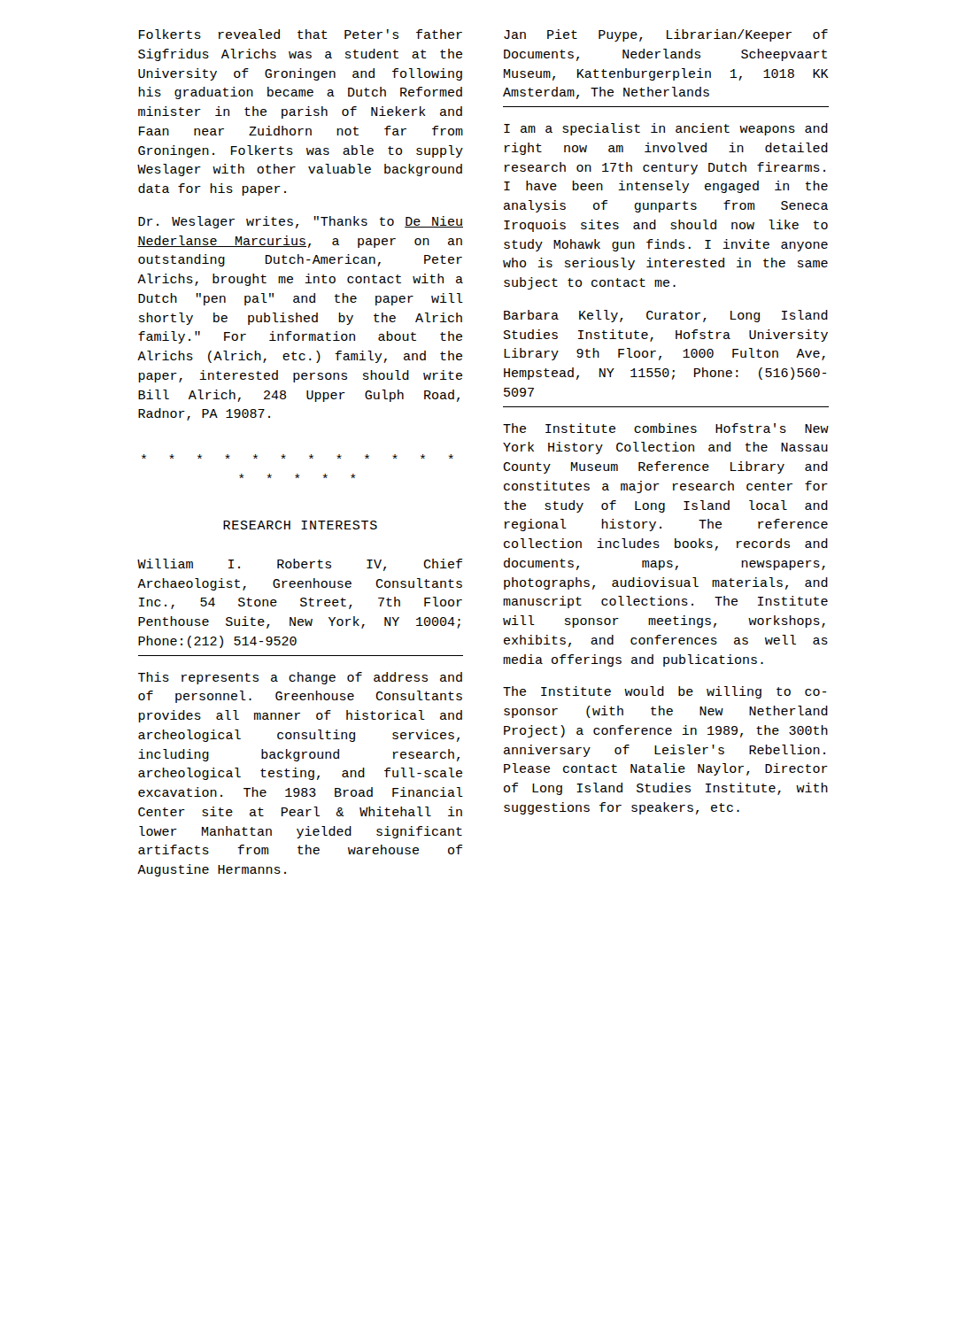Folkerts revealed that Peter's father Sigfridus Alrichs was a student at the University of Groningen and following his graduation became a Dutch Reformed minister in the parish of Niekerk and Faan near Zuidhorn not far from Groningen. Folkerts was able to supply Weslager with other valuable background data for his paper.
Dr. Weslager writes, "Thanks to De Nieu Nederlanse Marcurius, a paper on an outstanding Dutch-American, Peter Alrichs, brought me into contact with a Dutch "pen pal" and the paper will shortly be published by the Alrich family." For information about the Alrichs (Alrich, etc.) family, and the paper, interested persons should write Bill Alrich, 248 Upper Gulph Road, Radnor, PA 19087.
* * * * * * * * * * * * * * * * *
Research Interests
William I. Roberts IV, Chief Archaeologist, Greenhouse Consultants Inc., 54 Stone Street, 7th Floor Penthouse Suite, New York, NY 10004; Phone:(212) 514-9520
This represents a change of address and of personnel. Greenhouse Consultants provides all manner of historical and archeological consulting services, including background research, archeological testing, and full-scale excavation. The 1983 Broad Financial Center site at Pearl & Whitehall in lower Manhattan yielded significant artifacts from the warehouse of Augustine Hermanns.
Jan Piet Puype, Librarian/Keeper of Documents, Nederlands Scheepvaart Museum, Kattenburgerplein 1, 1018 KK Amsterdam, The Netherlands
I am a specialist in ancient weapons and right now am involved in detailed research on 17th century Dutch firearms. I have been intensely engaged in the analysis of gunparts from Seneca Iroquois sites and should now like to study Mohawk gun finds. I invite anyone who is seriously interested in the same subject to contact me.
Barbara Kelly, Curator, Long Island Studies Institute, Hofstra University Library 9th Floor, 1000 Fulton Ave, Hempstead, NY 11550; Phone: (516)560-5097
The Institute combines Hofstra's New York History Collection and the Nassau County Museum Reference Library and constitutes a major research center for the study of Long Island local and regional history. The reference collection includes books, records and documents, maps, newspapers, photographs, audiovisual materials, and manuscript collections. The Institute will sponsor meetings, workshops, exhibits, and conferences as well as media offerings and publications.
The Institute would be willing to co-sponsor (with the New Netherland Project) a conference in 1989, the 300th anniversary of Leisler's Rebellion. Please contact Natalie Naylor, Director of Long Island Studies Institute, with suggestions for speakers, etc.